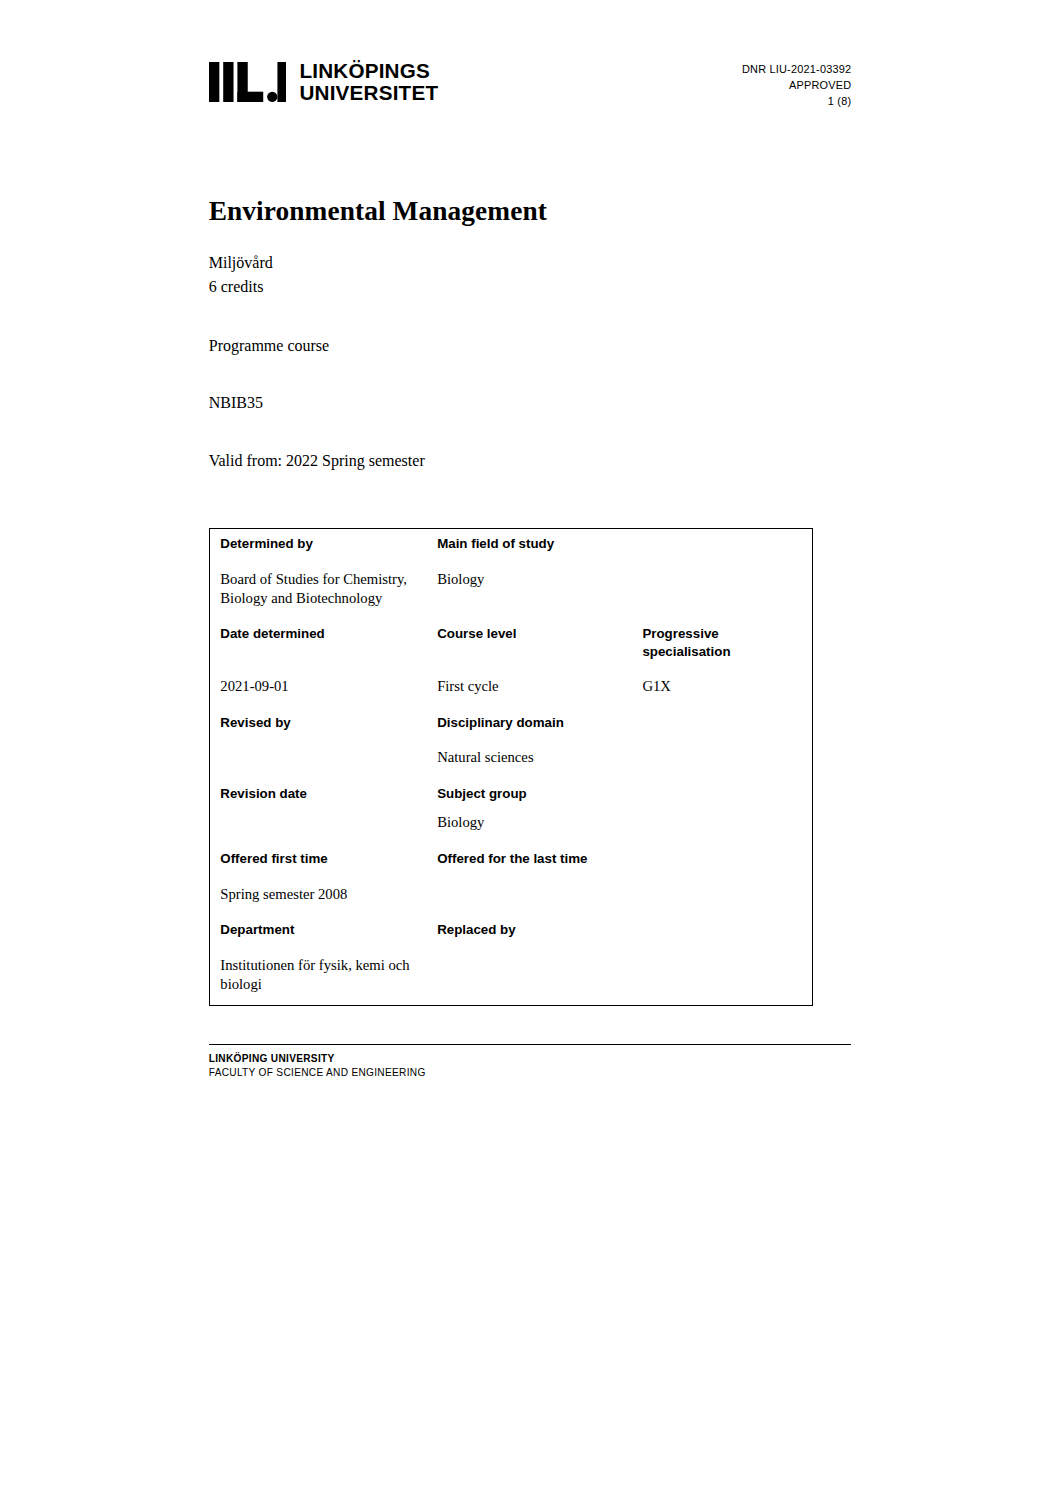Linköpings universitet
DNR LIU-2021-03392
APPROVED
1 (8)
Environmental Management
Miljövård
6 credits
Programme course
NBIB35
Valid from: 2022 Spring semester
| Determined by | Main field of study |
| Board of Studies for Chemistry, Biology and Biotechnology | Biology |
| Date determined | Course level | Progressive specialisation |
| 2021-09-01 | First cycle | G1X |
| Revised by | Disciplinary domain |
| | Natural sciences |
| Revision date | Subject group Biology |
| Offered first time | Offered for the last time |
| Spring semester 2008 | |
| Department | Replaced by |
| Institutionen för fysik, kemi och biologi | |
LINKÖPING UNIVERSITY
FACULTY OF SCIENCE AND ENGINEERING